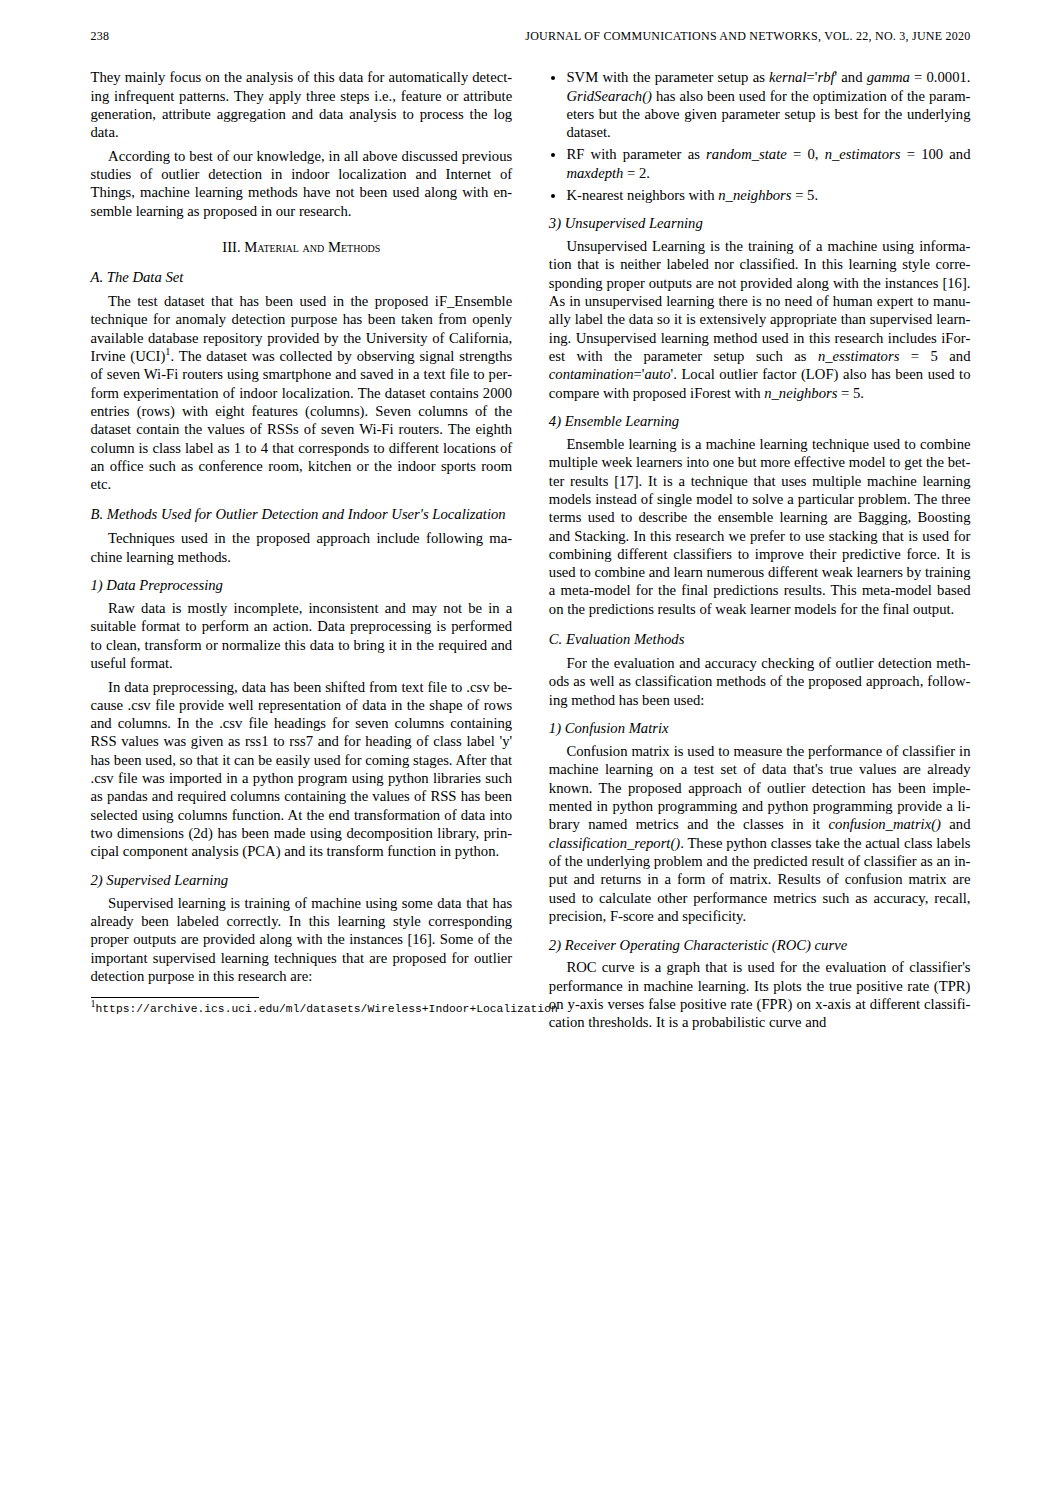238 Journal of Communications and Networks, Vol. 22, No. 3, June 2020
They mainly focus on the analysis of this data for automatically detecting infrequent patterns. They apply three steps i.e., feature or attribute generation, attribute aggregation and data analysis to process the log data.
According to best of our knowledge, in all above discussed previous studies of outlier detection in indoor localization and Internet of Things, machine learning methods have not been used along with ensemble learning as proposed in our research.
III. Material and Methods
A. The Data Set
The test dataset that has been used in the proposed iF_Ensemble technique for anomaly detection purpose has been taken from openly available database repository provided by the University of California, Irvine (UCI)1. The dataset was collected by observing signal strengths of seven Wi-Fi routers using smartphone and saved in a text file to perform experimentation of indoor localization. The dataset contains 2000 entries (rows) with eight features (columns). Seven columns of the dataset contain the values of RSSs of seven Wi-Fi routers. The eighth column is class label as 1 to 4 that corresponds to different locations of an office such as conference room, kitchen or the indoor sports room etc.
B. Methods Used for Outlier Detection and Indoor User's Localization
Techniques used in the proposed approach include following machine learning methods.
1) Data Preprocessing
Raw data is mostly incomplete, inconsistent and may not be in a suitable format to perform an action. Data preprocessing is performed to clean, transform or normalize this data to bring it in the required and useful format.
In data preprocessing, data has been shifted from text file to .csv because .csv file provide well representation of data in the shape of rows and columns. In the .csv file headings for seven columns containing RSS values was given as rss1 to rss7 and for heading of class label 'y' has been used, so that it can be easily used for coming stages. After that .csv file was imported in a python program using python libraries such as pandas and required columns containing the values of RSS has been selected using columns function. At the end transformation of data into two dimensions (2d) has been made using decomposition library, principal component analysis (PCA) and its transform function in python.
2) Supervised Learning
Supervised learning is training of machine using some data that has already been labeled correctly. In this learning style corresponding proper outputs are provided along with the instances [16]. Some of the important supervised learning techniques that are proposed for outlier detection purpose in this research are:
1https://archive.ics.uci.edu/ml/datasets/Wireless+Indoor+Localization
SVM with the parameter setup as kernal='rbf' and gamma = 0.0001. GridSearach() has also been used for the optimization of the parameters but the above given parameter setup is best for the underlying dataset.
RF with parameter as random_state = 0, n_estimators = 100 and maxdepth = 2.
K-nearest neighbors with n_neighbors = 5.
3) Unsupervised Learning
Unsupervised Learning is the training of a machine using information that is neither labeled nor classified. In this learning style corresponding proper outputs are not provided along with the instances [16]. As in unsupervised learning there is no need of human expert to manually label the data so it is extensively appropriate than supervised learning. Unsupervised learning method used in this research includes iForest with the parameter setup such as n_esstimators = 5 and contamination='auto'. Local outlier factor (LOF) also has been used to compare with proposed iForest with n_neighbors = 5.
4) Ensemble Learning
Ensemble learning is a machine learning technique used to combine multiple week learners into one but more effective model to get the better results [17]. It is a technique that uses multiple machine learning models instead of single model to solve a particular problem. The three terms used to describe the ensemble learning are Bagging, Boosting and Stacking. In this research we prefer to use stacking that is used for combining different classifiers to improve their predictive force. It is used to combine and learn numerous different weak learners by training a meta-model for the final predictions results. This meta-model based on the predictions results of weak learner models for the final output.
C. Evaluation Methods
For the evaluation and accuracy checking of outlier detection methods as well as classification methods of the proposed approach, following method has been used:
1) Confusion Matrix
Confusion matrix is used to measure the performance of classifier in machine learning on a test set of data that's true values are already known. The proposed approach of outlier detection has been implemented in python programming and python programming provide a library named metrics and the classes in it confusion_matrix() and classification_report(). These python classes take the actual class labels of the underlying problem and the predicted result of classifier as an input and returns in a form of matrix. Results of confusion matrix are used to calculate other performance metrics such as accuracy, recall, precision, F-score and specificity.
2) Receiver Operating Characteristic (ROC) curve
ROC curve is a graph that is used for the evaluation of classifier's performance in machine learning. Its plots the true positive rate (TPR) on y-axis verses false positive rate (FPR) on x-axis at different classification thresholds. It is a probabilistic curve and